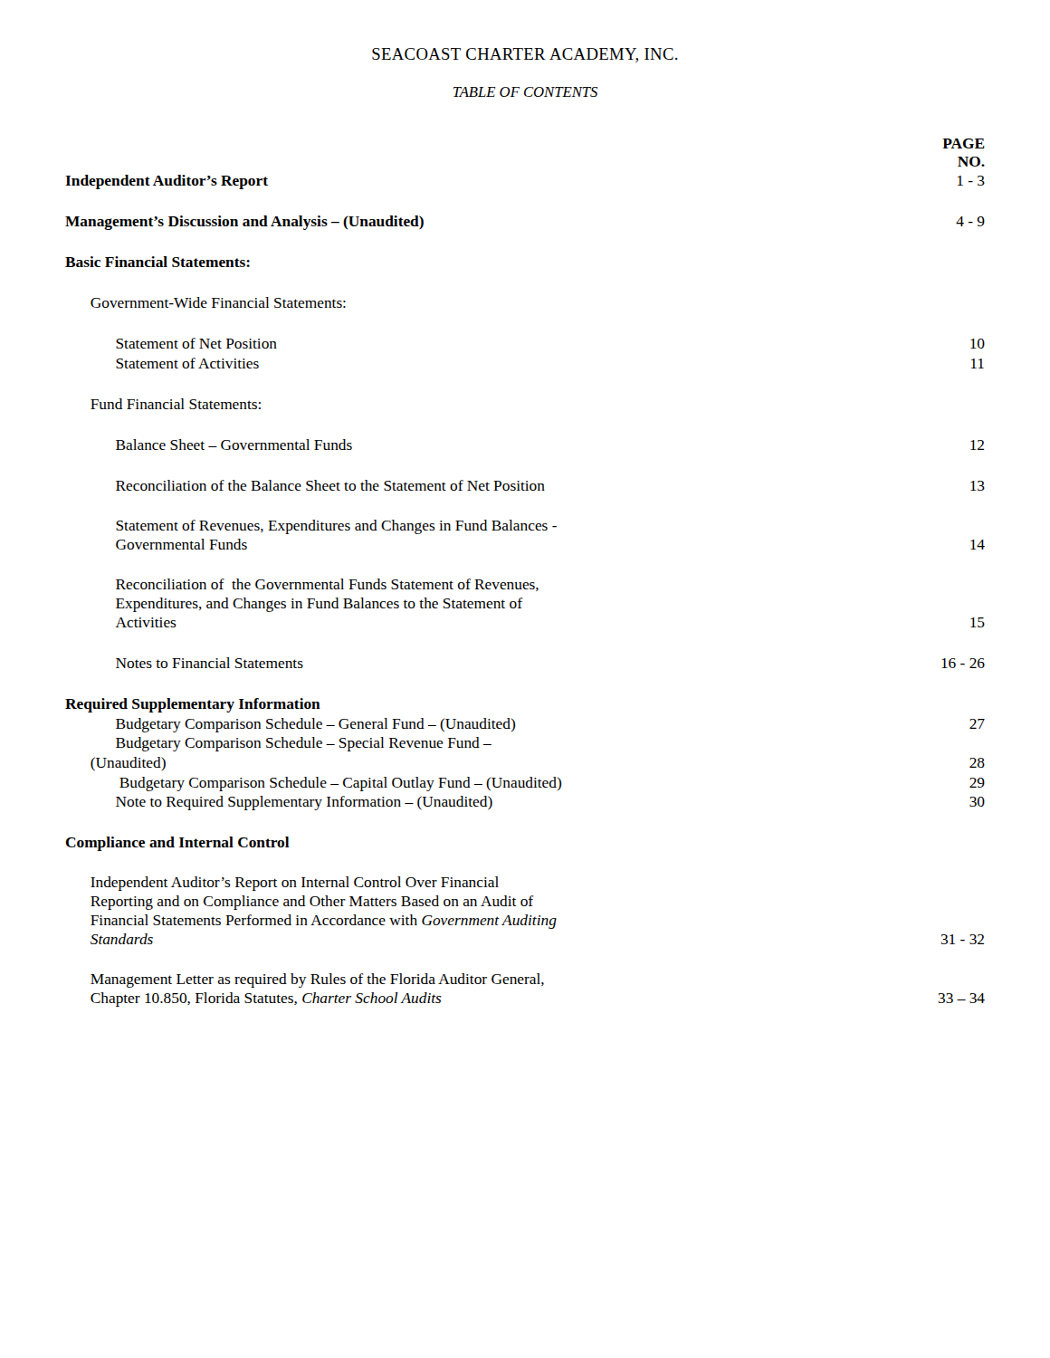SEACOAST CHARTER ACADEMY, INC.
TABLE OF CONTENTS
| | PAGE NO. |
| Independent Auditor’s Report | 1 - 3 |
| Management’s Discussion and Analysis – (Unaudited) | 4 - 9 |
| Basic Financial Statements: | |
| Government-Wide Financial Statements: | |
| Statement of Net Position | 10 |
| Statement of Activities | 11 |
| Fund Financial Statements: | |
| Balance Sheet – Governmental Funds | 12 |
| Reconciliation of the Balance Sheet to the Statement of Net Position | 13 |
| Statement of Revenues, Expenditures and Changes in Fund Balances - Governmental Funds | 14 |
| Reconciliation of the Governmental Funds Statement of Revenues, Expenditures, and Changes in Fund Balances to the Statement of Activities | 15 |
| Notes to Financial Statements | 16 - 26 |
| Required Supplementary Information | |
| Budgetary Comparison Schedule – General Fund – (Unaudited) | 27 |
| Budgetary Comparison Schedule – Special Revenue Fund – | |
| (Unaudited) | 28 |
| Budgetary Comparison Schedule – Capital Outlay Fund – (Unaudited) | 29 |
| Note to Required Supplementary Information – (Unaudited) | 30 |
| Compliance and Internal Control | |
| Independent Auditor’s Report on Internal Control Over Financial Reporting and on Compliance and Other Matters Based on an Audit of Financial Statements Performed in Accordance with Government Auditing Standards | 31 - 32 |
| Management Letter as required by Rules of the Florida Auditor General, Chapter 10.850, Florida Statutes , Charter School Audits | 33 – 34 |